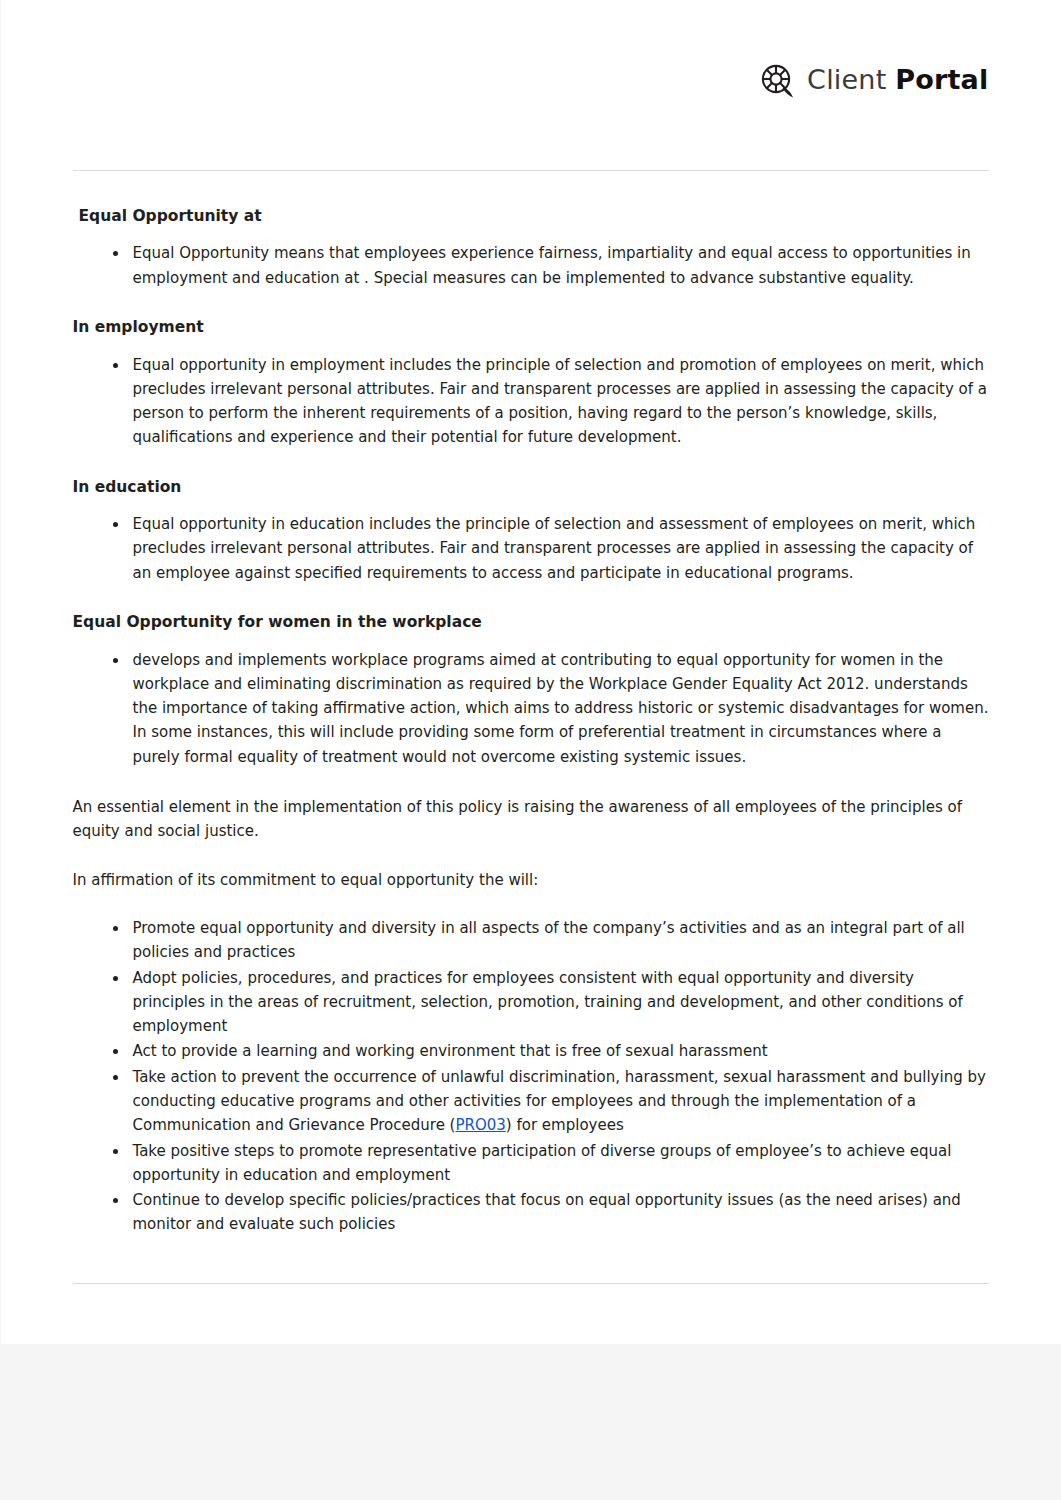Client Portal
Equal Opportunity at
Equal Opportunity means that employees experience fairness, impartiality and equal access to opportunities in employment and education at . Special measures can be implemented to advance substantive equality.
In employment
Equal opportunity in employment includes the principle of selection and promotion of employees on merit, which precludes irrelevant personal attributes. Fair and transparent processes are applied in assessing the capacity of a person to perform the inherent requirements of a position, having regard to the person’s knowledge, skills, qualifications and experience and their potential for future development.
In education
Equal opportunity in education includes the principle of selection and assessment of employees on merit, which precludes irrelevant personal attributes. Fair and transparent processes are applied in assessing the capacity of an employee against specified requirements to access and participate in educational programs.
Equal Opportunity for women in the workplace
develops and implements workplace programs aimed at contributing to equal opportunity for women in the workplace and eliminating discrimination as required by the Workplace Gender Equality Act 2012. understands the importance of taking affirmative action, which aims to address historic or systemic disadvantages for women. In some instances, this will include providing some form of preferential treatment in circumstances where a purely formal equality of treatment would not overcome existing systemic issues.
An essential element in the implementation of this policy is raising the awareness of all employees of the principles of equity and social justice.
In affirmation of its commitment to equal opportunity the will:
Promote equal opportunity and diversity in all aspects of the company’s activities and as an integral part of all policies and practices
Adopt policies, procedures, and practices for employees consistent with equal opportunity and diversity principles in the areas of recruitment, selection, promotion, training and development, and other conditions of employment
Act to provide a learning and working environment that is free of sexual harassment
Take action to prevent the occurrence of unlawful discrimination, harassment, sexual harassment and bullying by conducting educative programs and other activities for employees and through the implementation of a Communication and Grievance Procedure (PRO03) for employees
Take positive steps to promote representative participation of diverse groups of employee’s to achieve equal opportunity in education and employment
Continue to develop specific policies/practices that focus on equal opportunity issues (as the need arises) and monitor and evaluate such policies